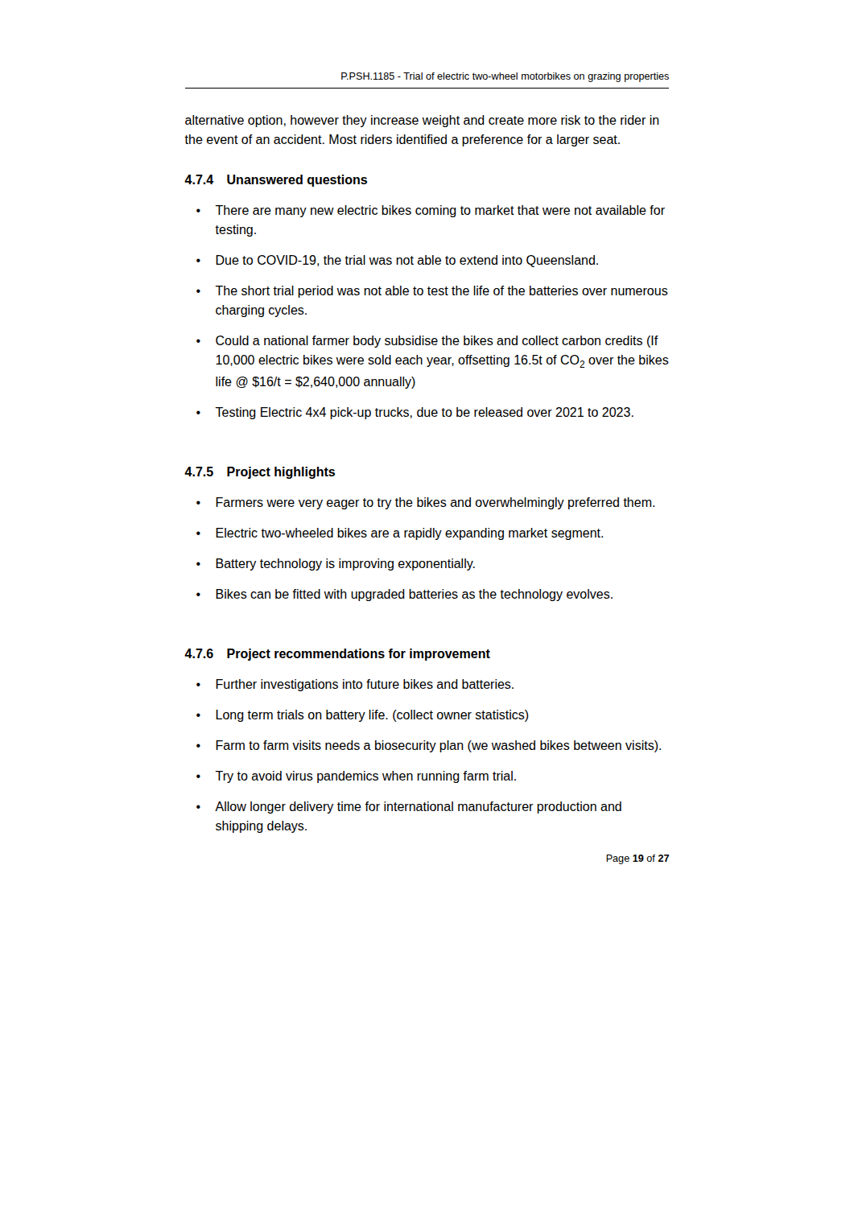P.PSH.1185 - Trial of electric two-wheel motorbikes on grazing properties
alternative option, however they increase weight and create more risk to the rider in the event of an accident. Most riders identified a preference for a larger seat.
4.7.4 Unanswered questions
There are many new electric bikes coming to market that were not available for testing.
Due to COVID-19, the trial was not able to extend into Queensland.
The short trial period was not able to test the life of the batteries over numerous charging cycles.
Could a national farmer body subsidise the bikes and collect carbon credits (If 10,000 electric bikes were sold each year, offsetting 16.5t of CO2 over the bikes life @ $16/t = $2,640,000 annually)
Testing Electric 4x4 pick-up trucks, due to be released over 2021 to 2023.
4.7.5 Project highlights
Farmers were very eager to try the bikes and overwhelmingly preferred them.
Electric two-wheeled bikes are a rapidly expanding market segment.
Battery technology is improving exponentially.
Bikes can be fitted with upgraded batteries as the technology evolves.
4.7.6 Project recommendations for improvement
Further investigations into future bikes and batteries.
Long term trials on battery life. (collect owner statistics)
Farm to farm visits needs a biosecurity plan (we washed bikes between visits).
Try to avoid virus pandemics when running farm trial.
Allow longer delivery time for international manufacturer production and shipping delays.
Page 19 of 27